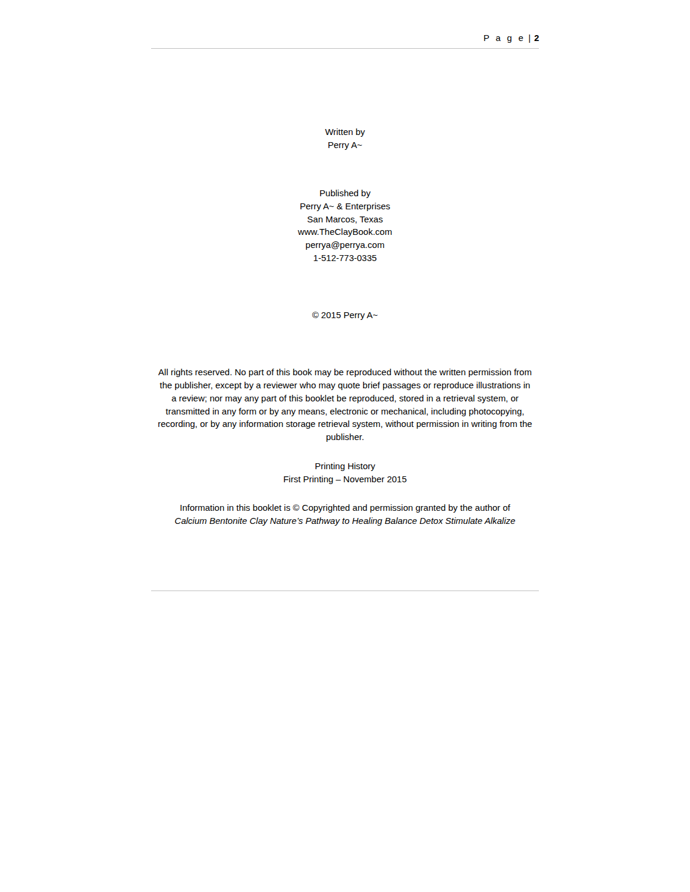P a g e | 2
Written by
Perry A~
Published by
Perry A~ & Enterprises
San Marcos, Texas
www.TheClayBook.com
perrya@perrya.com
1-512-773-0335
© 2015 Perry A~
All rights reserved. No part of this book may be reproduced without the written permission from the publisher, except by a reviewer who may quote brief passages or reproduce illustrations in a review; nor may any part of this booklet be reproduced, stored in a retrieval system, or transmitted in any form or by any means, electronic or mechanical, including photocopying, recording, or by any information storage retrieval system, without permission in writing from the publisher.
Printing History
First Printing – November 2015
Information in this booklet is © Copyrighted and permission granted by the author of
Calcium Bentonite Clay Nature’s Pathway to Healing Balance Detox Stimulate Alkalize